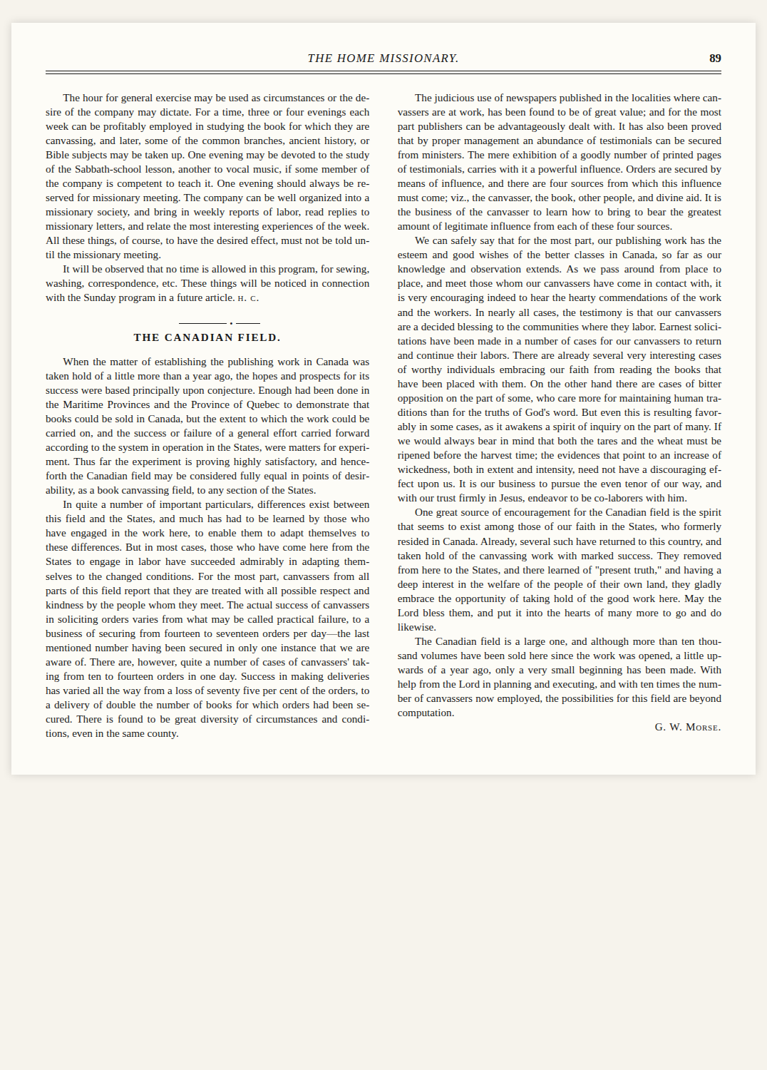THE HOME MISSIONARY. 89
The hour for general exercise may be used as circumstances or the desire of the company may dictate. For a time, three or four evenings each week can be profitably employed in studying the book for which they are canvassing, and later, some of the common branches, ancient history, or Bible subjects may be taken up. One evening may be devoted to the study of the Sabbath-school lesson, another to vocal music, if some member of the company is competent to teach it. One evening should always be reserved for missionary meeting. The company can be well organized into a missionary society, and bring in weekly reports of labor, read replies to missionary letters, and relate the most interesting experiences of the week. All these things, of course, to have the desired effect, must not be told until the missionary meeting.
It will be observed that no time is allowed in this program, for sewing, washing, correspondence, etc. These things will be noticed in connection with the Sunday program in a future article. h. c.
THE CANADIAN FIELD.
When the matter of establishing the publishing work in Canada was taken hold of a little more than a year ago, the hopes and prospects for its success were based principally upon conjecture. Enough had been done in the Maritime Provinces and the Province of Quebec to demonstrate that books could be sold in Canada, but the extent to which the work could be carried on, and the success or failure of a general effort carried forward according to the system in operation in the States, were matters for experiment. Thus far the experiment is proving highly satisfactory, and henceforth the Canadian field may be considered fully equal in points of desirability, as a book canvassing field, to any section of the States.
In quite a number of important particulars, differences exist between this field and the States, and much has had to be learned by those who have engaged in the work here, to enable them to adapt themselves to these differences. But in most cases, those who have come here from the States to engage in labor have succeeded admirably in adapting themselves to the changed conditions. For the most part, canvassers from all parts of this field report that they are treated with all possible respect and kindness by the people whom they meet. The actual success of canvassers in soliciting orders varies from what may be called practical failure, to a business of securing from fourteen to seventeen orders per day—the last mentioned number having been secured in only one instance that we are aware of. There are, however, quite a number of cases of canvassers' taking from ten to fourteen orders in one day. Success in making deliveries has varied all the way from a loss of seventy five per cent of the orders, to a delivery of double the number of books for which orders had been secured. There is found to be great diversity of circumstances and conditions, even in the same county.
The judicious use of newspapers published in the localities where canvassers are at work, has been found to be of great value; and for the most part publishers can be advantageously dealt with. It has also been proved that by proper management an abundance of testimonials can be secured from ministers. The mere exhibition of a goodly number of printed pages of testimonials, carries with it a powerful influence. Orders are secured by means of influence, and there are four sources from which this influence must come; viz., the canvasser, the book, other people, and divine aid. It is the business of the canvasser to learn how to bring to bear the greatest amount of legitimate influence from each of these four sources.
We can safely say that for the most part, our publishing work has the esteem and good wishes of the better classes in Canada, so far as our knowledge and observation extends. As we pass around from place to place, and meet those whom our canvassers have come in contact with, it is very encouraging indeed to hear the hearty commendations of the work and the workers. In nearly all cases, the testimony is that our canvassers are a decided blessing to the communities where they labor. Earnest solicitations have been made in a number of cases for our canvassers to return and continue their labors. There are already several very interesting cases of worthy individuals embracing our faith from reading the books that have been placed with them. On the other hand there are cases of bitter opposition on the part of some, who care more for maintaining human traditions than for the truths of God's word. But even this is resulting favorably in some cases, as it awakens a spirit of inquiry on the part of many. If we would always bear in mind that both the tares and the wheat must be ripened before the harvest time; the evidences that point to an increase of wickedness, both in extent and intensity, need not have a discouraging effect upon us. It is our business to pursue the even tenor of our way, and with our trust firmly in Jesus, endeavor to be co-laborers with him.
One great source of encouragement for the Canadian field is the spirit that seems to exist among those of our faith in the States, who formerly resided in Canada. Already, several such have returned to this country, and taken hold of the canvassing work with marked success. They removed from here to the States, and there learned of "present truth," and having a deep interest in the welfare of the people of their own land, they gladly embrace the opportunity of taking hold of the good work here. May the Lord bless them, and put it into the hearts of many more to go and do likewise.
The Canadian field is a large one, and although more than ten thousand volumes have been sold here since the work was opened, a little upwards of a year ago, only a very small beginning has been made. With help from the Lord in planning and executing, and with ten times the number of canvassers now employed, the possibilities for this field are beyond computation.
G. W. Morse.